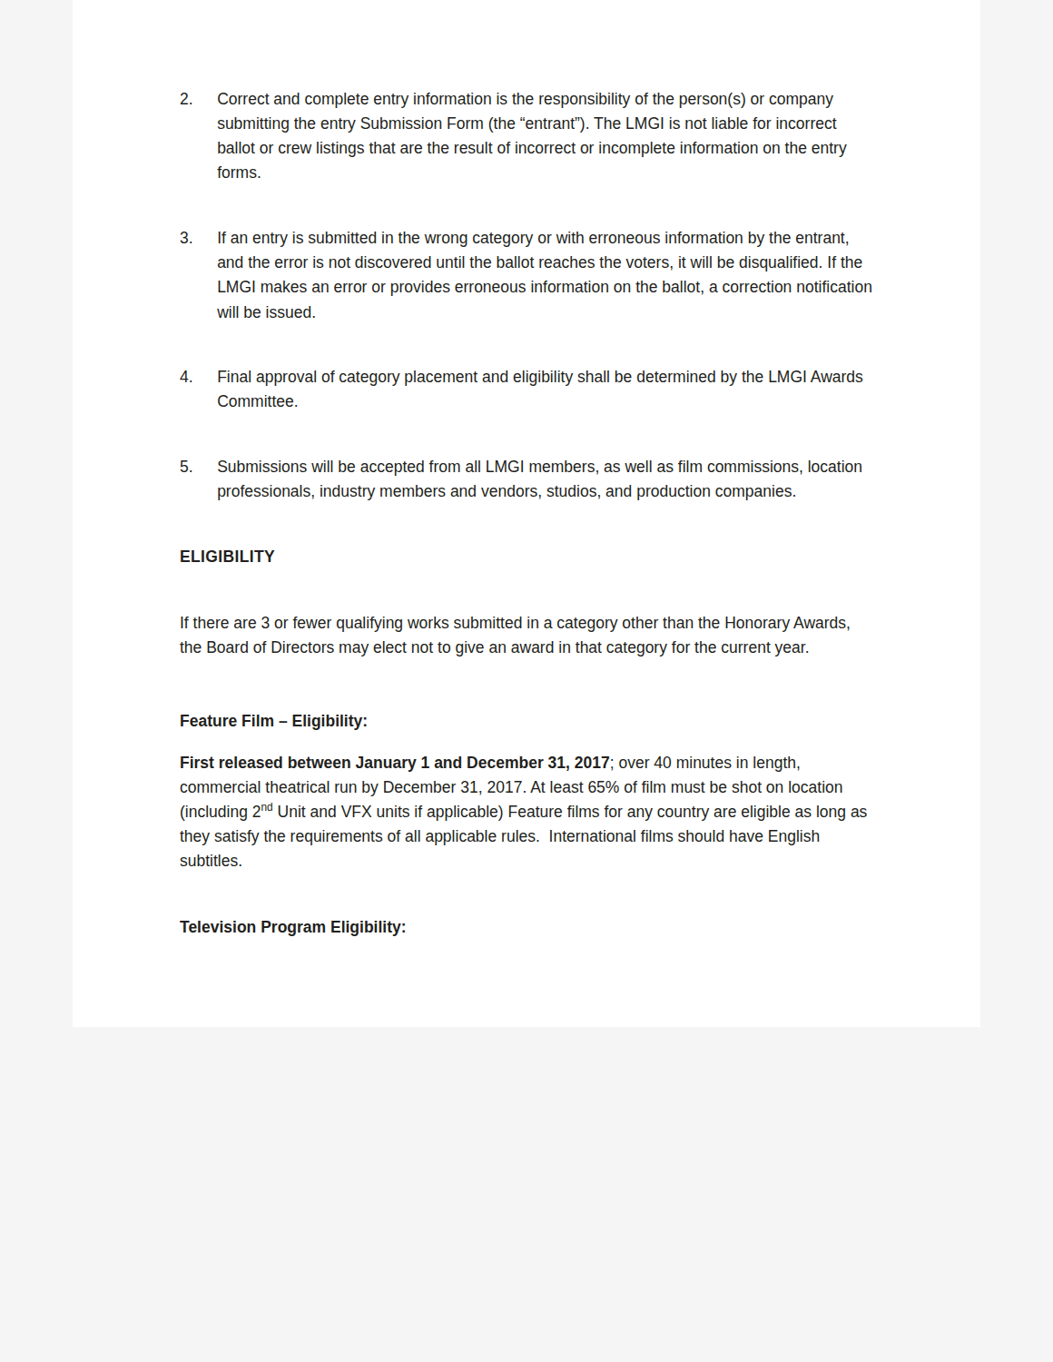2. Correct and complete entry information is the responsibility of the person(s) or company submitting the entry Submission Form (the “entrant”). The LMGI is not liable for incorrect ballot or crew listings that are the result of incorrect or incomplete information on the entry forms.
3. If an entry is submitted in the wrong category or with erroneous information by the entrant, and the error is not discovered until the ballot reaches the voters, it will be disqualified. If the LMGI makes an error or provides erroneous information on the ballot, a correction notification will be issued.
4. Final approval of category placement and eligibility shall be determined by the LMGI Awards Committee.
5. Submissions will be accepted from all LMGI members, as well as film commissions, location professionals, industry members and vendors, studios, and production companies.
ELIGIBILITY
If there are 3 or fewer qualifying works submitted in a category other than the Honorary Awards, the Board of Directors may elect not to give an award in that category for the current year.
Feature Film – Eligibility:
First released between January 1 and December 31, 2017; over 40 minutes in length, commercial theatrical run by December 31, 2017. At least 65% of film must be shot on location (including 2nd Unit and VFX units if applicable) Feature films for any country are eligible as long as they satisfy the requirements of all applicable rules. International films should have English subtitles.
Television Program Eligibility: